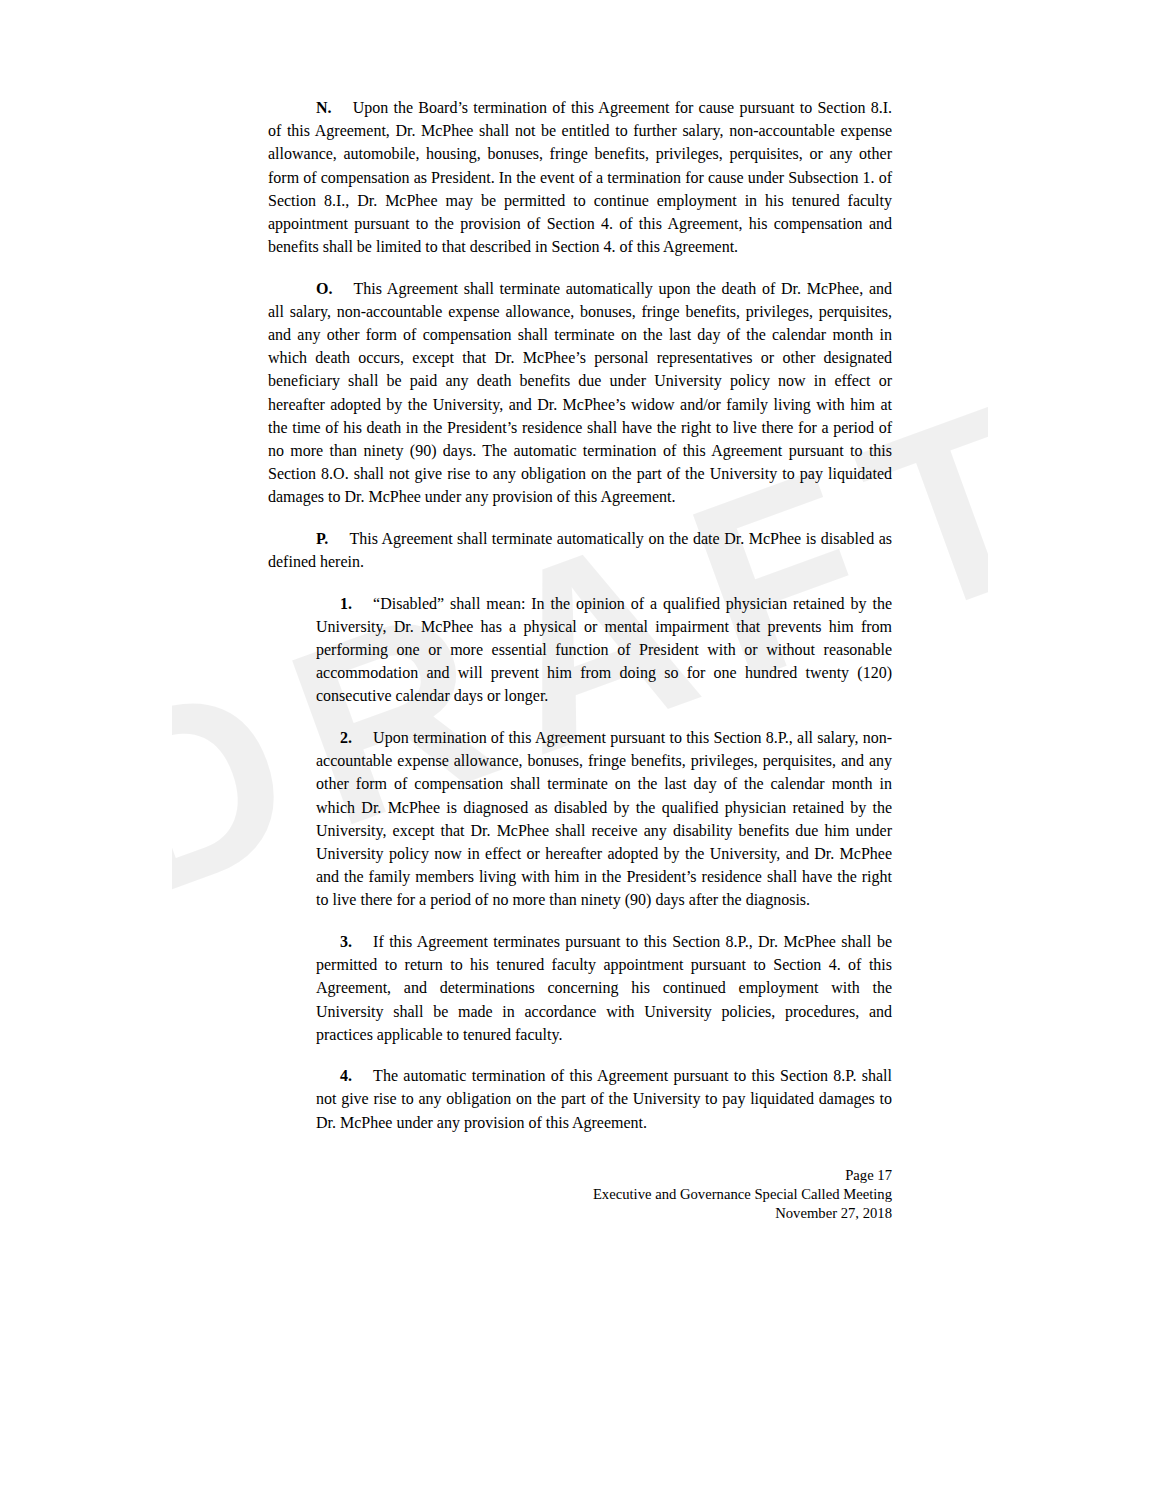DRAFT
N. Upon the Board’s termination of this Agreement for cause pursuant to Section 8.I. of this Agreement, Dr. McPhee shall not be entitled to further salary, non-accountable expense allowance, automobile, housing, bonuses, fringe benefits, privileges, perquisites, or any other form of compensation as President. In the event of a termination for cause under Subsection 1. of Section 8.I., Dr. McPhee may be permitted to continue employment in his tenured faculty appointment pursuant to the provision of Section 4. of this Agreement, his compensation and benefits shall be limited to that described in Section 4. of this Agreement.
O. This Agreement shall terminate automatically upon the death of Dr. McPhee, and all salary, non-accountable expense allowance, bonuses, fringe benefits, privileges, perquisites, and any other form of compensation shall terminate on the last day of the calendar month in which death occurs, except that Dr. McPhee’s personal representatives or other designated beneficiary shall be paid any death benefits due under University policy now in effect or hereafter adopted by the University, and Dr. McPhee’s widow and/or family living with him at the time of his death in the President’s residence shall have the right to live there for a period of no more than ninety (90) days. The automatic termination of this Agreement pursuant to this Section 8.O. shall not give rise to any obligation on the part of the University to pay liquidated damages to Dr. McPhee under any provision of this Agreement.
P. This Agreement shall terminate automatically on the date Dr. McPhee is disabled as defined herein.
1. “Disabled” shall mean: In the opinion of a qualified physician retained by the University, Dr. McPhee has a physical or mental impairment that prevents him from performing one or more essential function of President with or without reasonable accommodation and will prevent him from doing so for one hundred twenty (120) consecutive calendar days or longer.
2. Upon termination of this Agreement pursuant to this Section 8.P., all salary, non-accountable expense allowance, bonuses, fringe benefits, privileges, perquisites, and any other form of compensation shall terminate on the last day of the calendar month in which Dr. McPhee is diagnosed as disabled by the qualified physician retained by the University, except that Dr. McPhee shall receive any disability benefits due him under University policy now in effect or hereafter adopted by the University, and Dr. McPhee and the family members living with him in the President’s residence shall have the right to live there for a period of no more than ninety (90) days after the diagnosis.
3. If this Agreement terminates pursuant to this Section 8.P., Dr. McPhee shall be permitted to return to his tenured faculty appointment pursuant to Section 4. of this Agreement, and determinations concerning his continued employment with the University shall be made in accordance with University policies, procedures, and practices applicable to tenured faculty.
4. The automatic termination of this Agreement pursuant to this Section 8.P. shall not give rise to any obligation on the part of the University to pay liquidated damages to Dr. McPhee under any provision of this Agreement.
Page 17
Executive and Governance Special Called Meeting
November 27, 2018